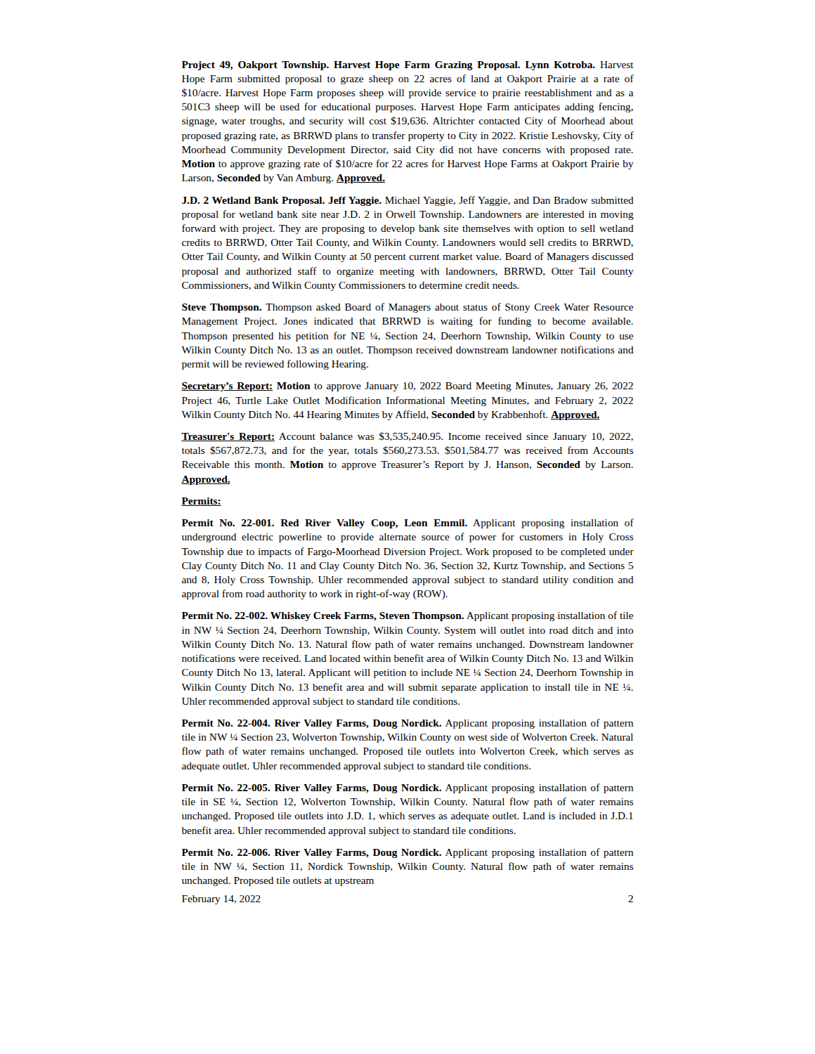Project 49, Oakport Township. Harvest Hope Farm Grazing Proposal. Lynn Kotroba. Harvest Hope Farm submitted proposal to graze sheep on 22 acres of land at Oakport Prairie at a rate of $10/acre. Harvest Hope Farm proposes sheep will provide service to prairie reestablishment and as a 501C3 sheep will be used for educational purposes. Harvest Hope Farm anticipates adding fencing, signage, water troughs, and security will cost $19,636. Altrichter contacted City of Moorhead about proposed grazing rate, as BRRWD plans to transfer property to City in 2022. Kristie Leshovsky, City of Moorhead Community Development Director, said City did not have concerns with proposed rate. Motion to approve grazing rate of $10/acre for 22 acres for Harvest Hope Farms at Oakport Prairie by Larson, Seconded by Van Amburg. Approved.
J.D. 2 Wetland Bank Proposal. Jeff Yaggie. Michael Yaggie, Jeff Yaggie, and Dan Bradow submitted proposal for wetland bank site near J.D. 2 in Orwell Township. Landowners are interested in moving forward with project. They are proposing to develop bank site themselves with option to sell wetland credits to BRRWD, Otter Tail County, and Wilkin County. Landowners would sell credits to BRRWD, Otter Tail County, and Wilkin County at 50 percent current market value. Board of Managers discussed proposal and authorized staff to organize meeting with landowners, BRRWD, Otter Tail County Commissioners, and Wilkin County Commissioners to determine credit needs.
Steve Thompson. Thompson asked Board of Managers about status of Stony Creek Water Resource Management Project. Jones indicated that BRRWD is waiting for funding to become available. Thompson presented his petition for NE ¼, Section 24, Deerhorn Township, Wilkin County to use Wilkin County Ditch No. 13 as an outlet. Thompson received downstream landowner notifications and permit will be reviewed following Hearing.
Secretary’s Report: Motion to approve January 10, 2022 Board Meeting Minutes, January 26, 2022 Project 46, Turtle Lake Outlet Modification Informational Meeting Minutes, and February 2, 2022 Wilkin County Ditch No. 44 Hearing Minutes by Affield, Seconded by Krabbenhoft. Approved.
Treasurer's Report: Account balance was $3,535,240.95. Income received since January 10, 2022, totals $567,872.73, and for the year, totals $560,273.53. $501,584.77 was received from Accounts Receivable this month. Motion to approve Treasurer’s Report by J. Hanson, Seconded by Larson. Approved.
Permits:
Permit No. 22-001. Red River Valley Coop, Leon Emmil. Applicant proposing installation of underground electric powerline to provide alternate source of power for customers in Holy Cross Township due to impacts of Fargo-Moorhead Diversion Project. Work proposed to be completed under Clay County Ditch No. 11 and Clay County Ditch No. 36, Section 32, Kurtz Township, and Sections 5 and 8, Holy Cross Township. Uhler recommended approval subject to standard utility condition and approval from road authority to work in right-of-way (ROW).
Permit No. 22-002. Whiskey Creek Farms, Steven Thompson. Applicant proposing installation of tile in NW ¼ Section 24, Deerhorn Township, Wilkin County. System will outlet into road ditch and into Wilkin County Ditch No. 13. Natural flow path of water remains unchanged. Downstream landowner notifications were received. Land located within benefit area of Wilkin County Ditch No. 13 and Wilkin County Ditch No 13, lateral. Applicant will petition to include NE ¼ Section 24, Deerhorn Township in Wilkin County Ditch No. 13 benefit area and will submit separate application to install tile in NE ¼. Uhler recommended approval subject to standard tile conditions.
Permit No. 22-004. River Valley Farms, Doug Nordick. Applicant proposing installation of pattern tile in NW ¼ Section 23, Wolverton Township, Wilkin County on west side of Wolverton Creek. Natural flow path of water remains unchanged. Proposed tile outlets into Wolverton Creek, which serves as adequate outlet. Uhler recommended approval subject to standard tile conditions.
Permit No. 22-005. River Valley Farms, Doug Nordick. Applicant proposing installation of pattern tile in SE ¼, Section 12, Wolverton Township, Wilkin County. Natural flow path of water remains unchanged. Proposed tile outlets into J.D. 1, which serves as adequate outlet. Land is included in J.D.1 benefit area. Uhler recommended approval subject to standard tile conditions.
Permit No. 22-006. River Valley Farms, Doug Nordick. Applicant proposing installation of pattern tile in NW ¼, Section 11, Nordick Township, Wilkin County. Natural flow path of water remains unchanged. Proposed tile outlets at upstream
February 14, 2022 2